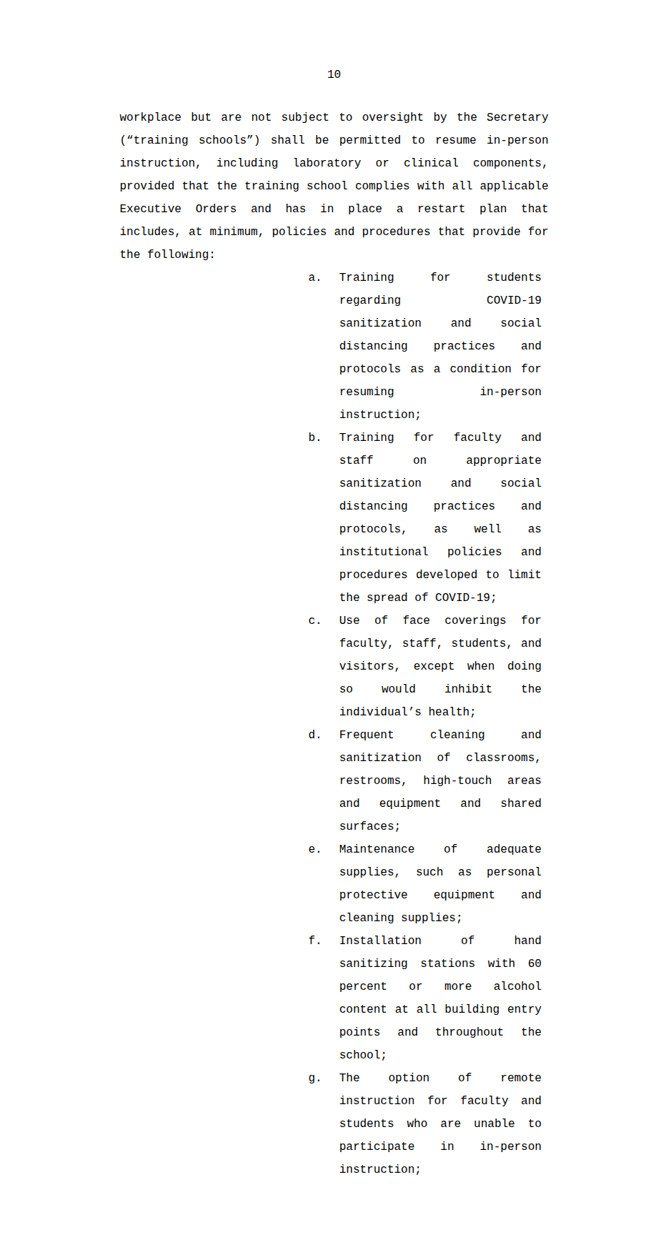10
workplace but are not subject to oversight by the Secretary (“training schools”) shall be permitted to resume in-person instruction, including laboratory or clinical components, provided that the training school complies with all applicable Executive Orders and has in place a restart plan that includes, at minimum, policies and procedures that provide for the following:
a. Training for students regarding COVID-19 sanitization and social distancing practices and protocols as a condition for resuming in-person instruction;
b. Training for faculty and staff on appropriate sanitization and social distancing practices and protocols, as well as institutional policies and procedures developed to limit the spread of COVID-19;
c. Use of face coverings for faculty, staff, students, and visitors, except when doing so would inhibit the individual’s health;
d. Frequent cleaning and sanitization of classrooms, restrooms, high-touch areas and equipment and shared surfaces;
e. Maintenance of adequate supplies, such as personal protective equipment and cleaning supplies;
f. Installation of hand sanitizing stations with 60 percent or more alcohol content at all building entry points and throughout the school;
g. The option of remote instruction for faculty and students who are unable to participate in in-person instruction;